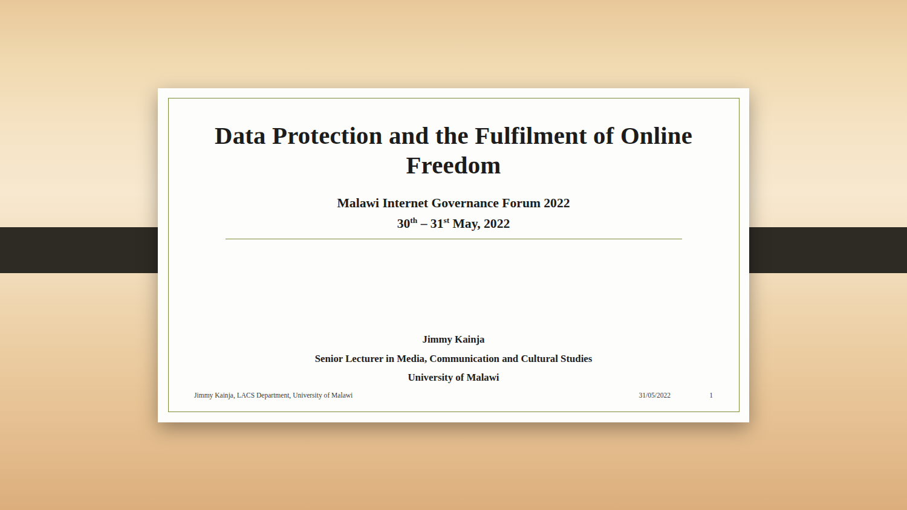Data Protection and the Fulfilment of Online Freedom
Malawi Internet Governance Forum 2022
30th – 31st May, 2022
Jimmy Kainja
Senior Lecturer in Media, Communication and Cultural Studies
University of Malawi
Jimmy Kainja, LACS Department, University of Malawi 31/05/2022 1